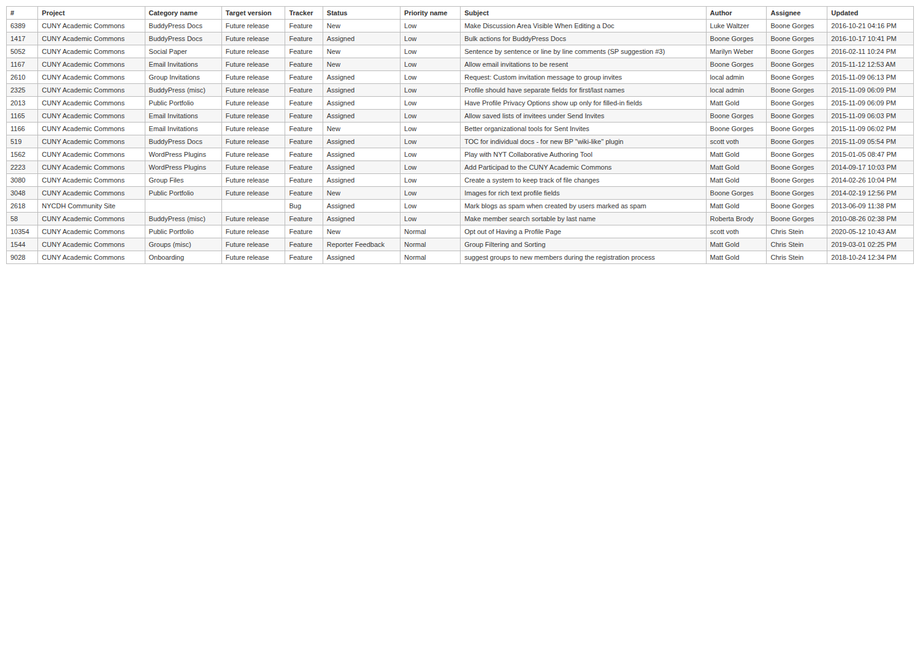| # | Project | Category name | Target version | Tracker | Status | Priority name | Subject | Author | Assignee | Updated |
| --- | --- | --- | --- | --- | --- | --- | --- | --- | --- | --- |
| 6389 | CUNY Academic Commons | BuddyPress Docs | Future release | Feature | New | Low | Make Discussion Area Visible When Editing a Doc | Luke Waltzer | Boone Gorges | 2016-10-21 04:16 PM |
| 1417 | CUNY Academic Commons | BuddyPress Docs | Future release | Feature | Assigned | Low | Bulk actions for BuddyPress Docs | Boone Gorges | Boone Gorges | 2016-10-17 10:41 PM |
| 5052 | CUNY Academic Commons | Social Paper | Future release | Feature | New | Low | Sentence by sentence or line by line comments (SP suggestion #3) | Marilyn Weber | Boone Gorges | 2016-02-11 10:24 PM |
| 1167 | CUNY Academic Commons | Email Invitations | Future release | Feature | New | Low | Allow email invitations to be resent | Boone Gorges | Boone Gorges | 2015-11-12 12:53 AM |
| 2610 | CUNY Academic Commons | Group Invitations | Future release | Feature | Assigned | Low | Request: Custom invitation message to group invites | local admin | Boone Gorges | 2015-11-09 06:13 PM |
| 2325 | CUNY Academic Commons | BuddyPress (misc) | Future release | Feature | Assigned | Low | Profile should have separate fields for first/last names | local admin | Boone Gorges | 2015-11-09 06:09 PM |
| 2013 | CUNY Academic Commons | Public Portfolio | Future release | Feature | Assigned | Low | Have Profile Privacy Options show up only for filled-in fields | Matt Gold | Boone Gorges | 2015-11-09 06:09 PM |
| 1165 | CUNY Academic Commons | Email Invitations | Future release | Feature | Assigned | Low | Allow saved lists of invitees under Send Invites | Boone Gorges | Boone Gorges | 2015-11-09 06:03 PM |
| 1166 | CUNY Academic Commons | Email Invitations | Future release | Feature | New | Low | Better organizational tools for Sent Invites | Boone Gorges | Boone Gorges | 2015-11-09 06:02 PM |
| 519 | CUNY Academic Commons | BuddyPress Docs | Future release | Feature | Assigned | Low | TOC for individual docs - for new BP "wiki-like" plugin | scott voth | Boone Gorges | 2015-11-09 05:54 PM |
| 1562 | CUNY Academic Commons | WordPress Plugins | Future release | Feature | Assigned | Low | Play with NYT Collaborative Authoring Tool | Matt Gold | Boone Gorges | 2015-01-05 08:47 PM |
| 2223 | CUNY Academic Commons | WordPress Plugins | Future release | Feature | Assigned | Low | Add Participad to the CUNY Academic Commons | Matt Gold | Boone Gorges | 2014-09-17 10:03 PM |
| 3080 | CUNY Academic Commons | Group Files | Future release | Feature | Assigned | Low | Create a system to keep track of file changes | Matt Gold | Boone Gorges | 2014-02-26 10:04 PM |
| 3048 | CUNY Academic Commons | Public Portfolio | Future release | Feature | New | Low | Images for rich text profile fields | Boone Gorges | Boone Gorges | 2014-02-19 12:56 PM |
| 2618 | NYCDH Community Site | | | Bug | Assigned | Low | Mark blogs as spam when created by users marked as spam | Matt Gold | Boone Gorges | 2013-06-09 11:38 PM |
| 58 | CUNY Academic Commons | BuddyPress (misc) | Future release | Feature | Assigned | Low | Make member search sortable by last name | Roberta Brody | Boone Gorges | 2010-08-26 02:38 PM |
| 10354 | CUNY Academic Commons | Public Portfolio | Future release | Feature | New | Normal | Opt out of Having a Profile Page | scott voth | Chris Stein | 2020-05-12 10:43 AM |
| 1544 | CUNY Academic Commons | Groups (misc) | Future release | Feature | Reporter Feedback | Normal | Group Filtering and Sorting | Matt Gold | Chris Stein | 2019-03-01 02:25 PM |
| 9028 | CUNY Academic Commons | Onboarding | Future release | Feature | Assigned | Normal | suggest groups to new members during the registration process | Matt Gold | Chris Stein | 2018-10-24 12:34 PM |